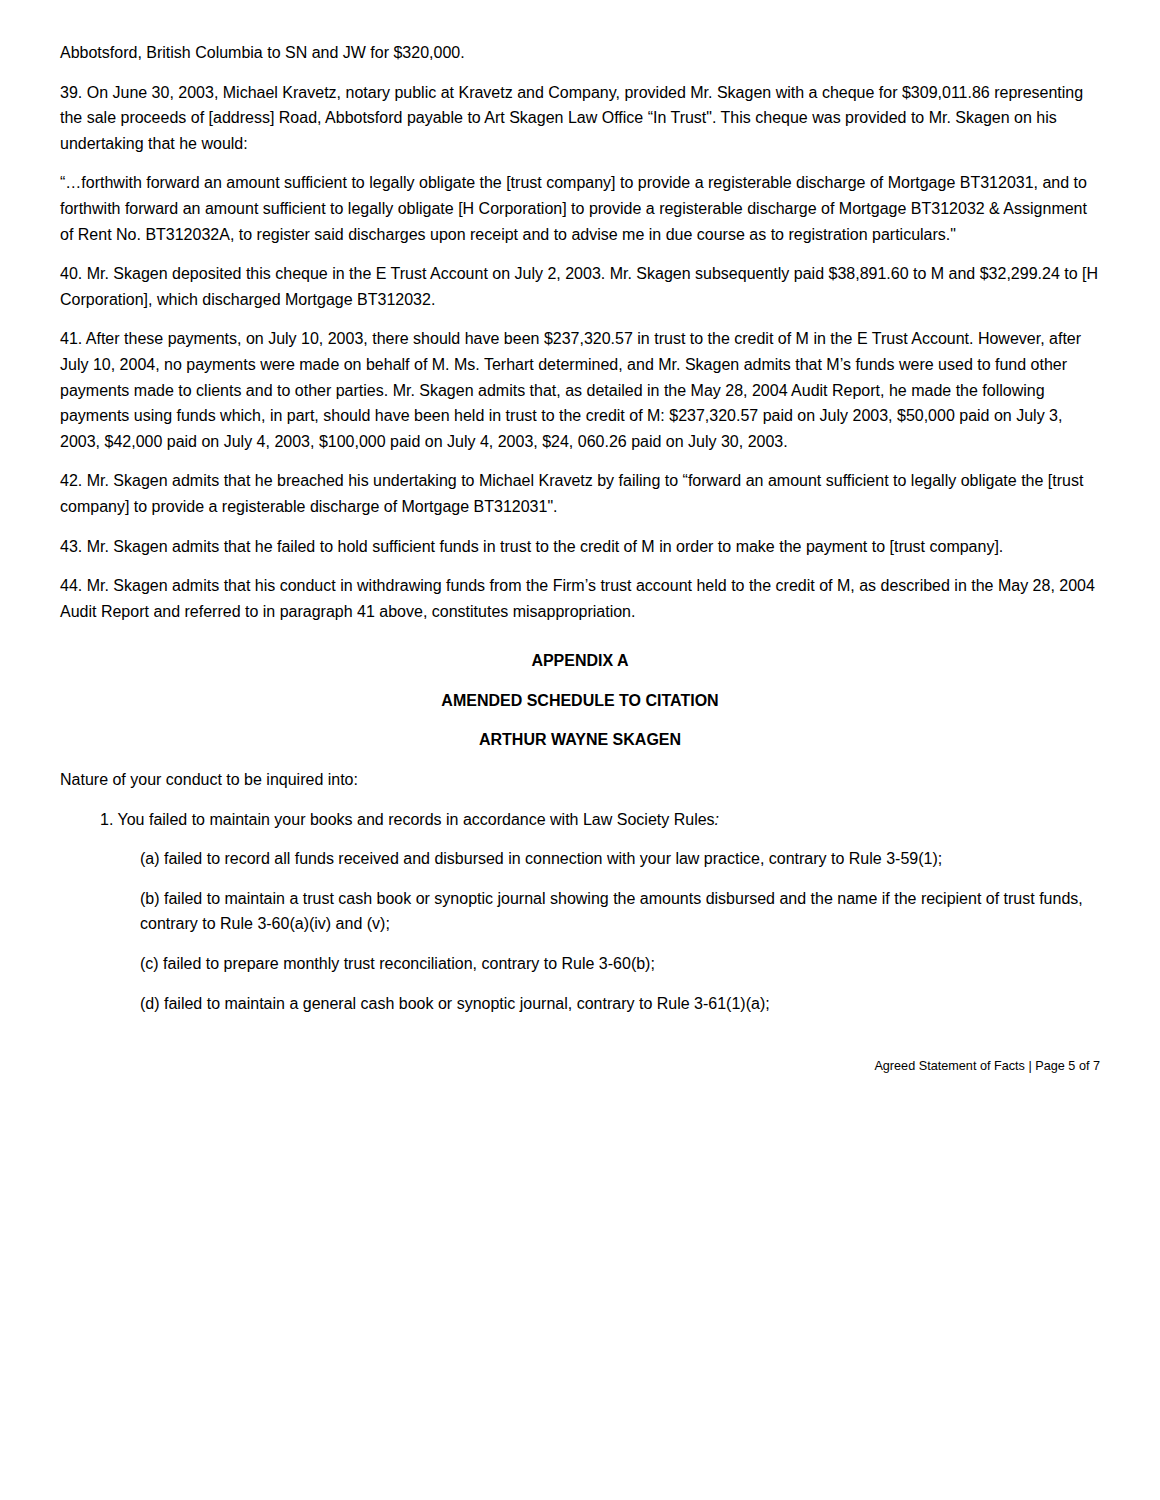Abbotsford, British Columbia to SN and JW for $320,000.
39. On June 30, 2003, Michael Kravetz, notary public at Kravetz and Company, provided Mr. Skagen with a cheque for $309,011.86 representing the sale proceeds of [address] Road, Abbotsford payable to Art Skagen Law Office “In Trust". This cheque was provided to Mr. Skagen on his undertaking that he would:
“…forthwith forward an amount sufficient to legally obligate the [trust company] to provide a registerable discharge of Mortgage BT312031, and to forthwith forward an amount sufficient to legally obligate [H Corporation] to provide a registerable discharge of Mortgage BT312032 & Assignment of Rent No. BT312032A, to register said discharges upon receipt and to advise me in due course as to registration particulars."
40. Mr. Skagen deposited this cheque in the E Trust Account on July 2, 2003. Mr. Skagen subsequently paid $38,891.60 to M and $32,299.24 to [H Corporation], which discharged Mortgage BT312032.
41. After these payments, on July 10, 2003, there should have been $237,320.57 in trust to the credit of M in the E Trust Account. However, after July 10, 2004, no payments were made on behalf of M. Ms. Terhart determined, and Mr. Skagen admits that M’s funds were used to fund other payments made to clients and to other parties. Mr. Skagen admits that, as detailed in the May 28, 2004 Audit Report, he made the following payments using funds which, in part, should have been held in trust to the credit of M: $237,320.57 paid on July 2003, $50,000 paid on July 3, 2003, $42,000 paid on July 4, 2003, $100,000 paid on July 4, 2003, $24, 060.26 paid on July 30, 2003.
42. Mr. Skagen admits that he breached his undertaking to Michael Kravetz by failing to “forward an amount sufficient to legally obligate the [trust company] to provide a registerable discharge of Mortgage BT312031".
43. Mr. Skagen admits that he failed to hold sufficient funds in trust to the credit of M in order to make the payment to [trust company].
44. Mr. Skagen admits that his conduct in withdrawing funds from the Firm’s trust account held to the credit of M, as described in the May 28, 2004 Audit Report and referred to in paragraph 41 above, constitutes misappropriation.
APPENDIX A
AMENDED SCHEDULE TO CITATION
ARTHUR WAYNE SKAGEN
Nature of your conduct to be inquired into:
1. You failed to maintain your books and records in accordance with Law Society Rules:
(a) failed to record all funds received and disbursed in connection with your law practice, contrary to Rule 3-59(1);
(b) failed to maintain a trust cash book or synoptic journal showing the amounts disbursed and the name if the recipient of trust funds, contrary to Rule 3-60(a)(iv) and (v);
(c) failed to prepare monthly trust reconciliation, contrary to Rule 3-60(b);
(d) failed to maintain a general cash book or synoptic journal, contrary to Rule 3-61(1)(a);
Agreed Statement of Facts | Page 5 of 7